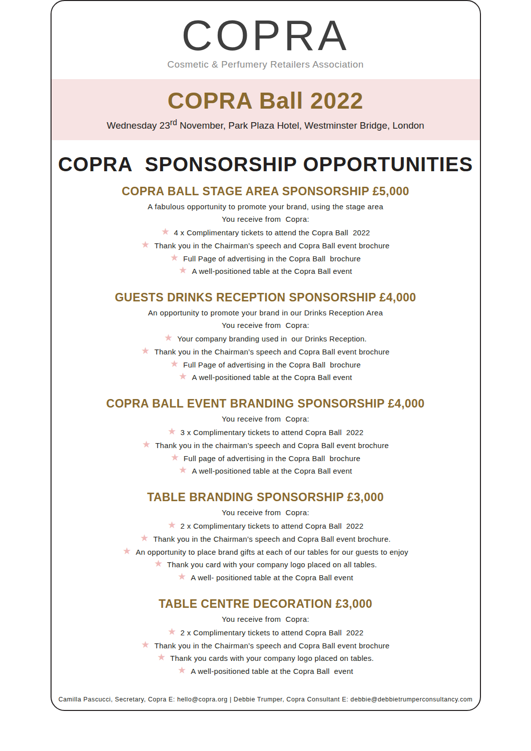COPRA
Cosmetic & Perfumery Retailers Association
COPRA Ball 2022
Wednesday 23rd November, Park Plaza Hotel, Westminster Bridge, London
COPRA SPONSORSHIP OPPORTUNITIES
COPRA BALL STAGE AREA SPONSORSHIP £5,000
A fabulous opportunity to promote your brand, using the stage area
You receive from Copra:
4 x Complimentary tickets to attend the Copra Ball 2022
Thank you in the Chairman’s speech and Copra Ball event brochure
Full Page of advertising in the Copra Ball brochure
A well-positioned table at the Copra Ball event
GUESTS DRINKS RECEPTION SPONSORSHIP £4,000
An opportunity to promote your brand in our Drinks Reception Area
You receive from Copra:
Your company branding used in our Drinks Reception.
Thank you in the Chairman’s speech and Copra Ball event brochure
Full Page of advertising in the Copra Ball brochure
A well-positioned table at the Copra Ball event
COPRA BALL EVENT BRANDING SPONSORSHIP £4,000
You receive from Copra:
3 x Complimentary tickets to attend Copra Ball 2022
Thank you in the chairman’s speech and Copra Ball event brochure
Full page of advertising in the Copra Ball brochure
A well-positioned table at the Copra Ball event
TABLE BRANDING SPONSORSHIP £3,000
You receive from Copra:
2 x Complimentary tickets to attend Copra Ball 2022
Thank you in the Chairman’s speech and Copra Ball event brochure.
An opportunity to place brand gifts at each of our tables for our guests to enjoy
Thank you card with your company logo placed on all tables.
A well- positioned table at the Copra Ball event
TABLE CENTRE DECORATION £3,000
You receive from Copra:
2 x Complimentary tickets to attend Copra Ball 2022
Thank you in the Chairman’s speech and Copra Ball event brochure
Thank you cards with your company logo placed on tables.
A well-positioned table at the Copra Ball event
Camilla Pascucci, Secretary, Copra E: hello@copra.org | Debbie Trumper, Copra Consultant E: debbie@debbietrumperconsultancy.com